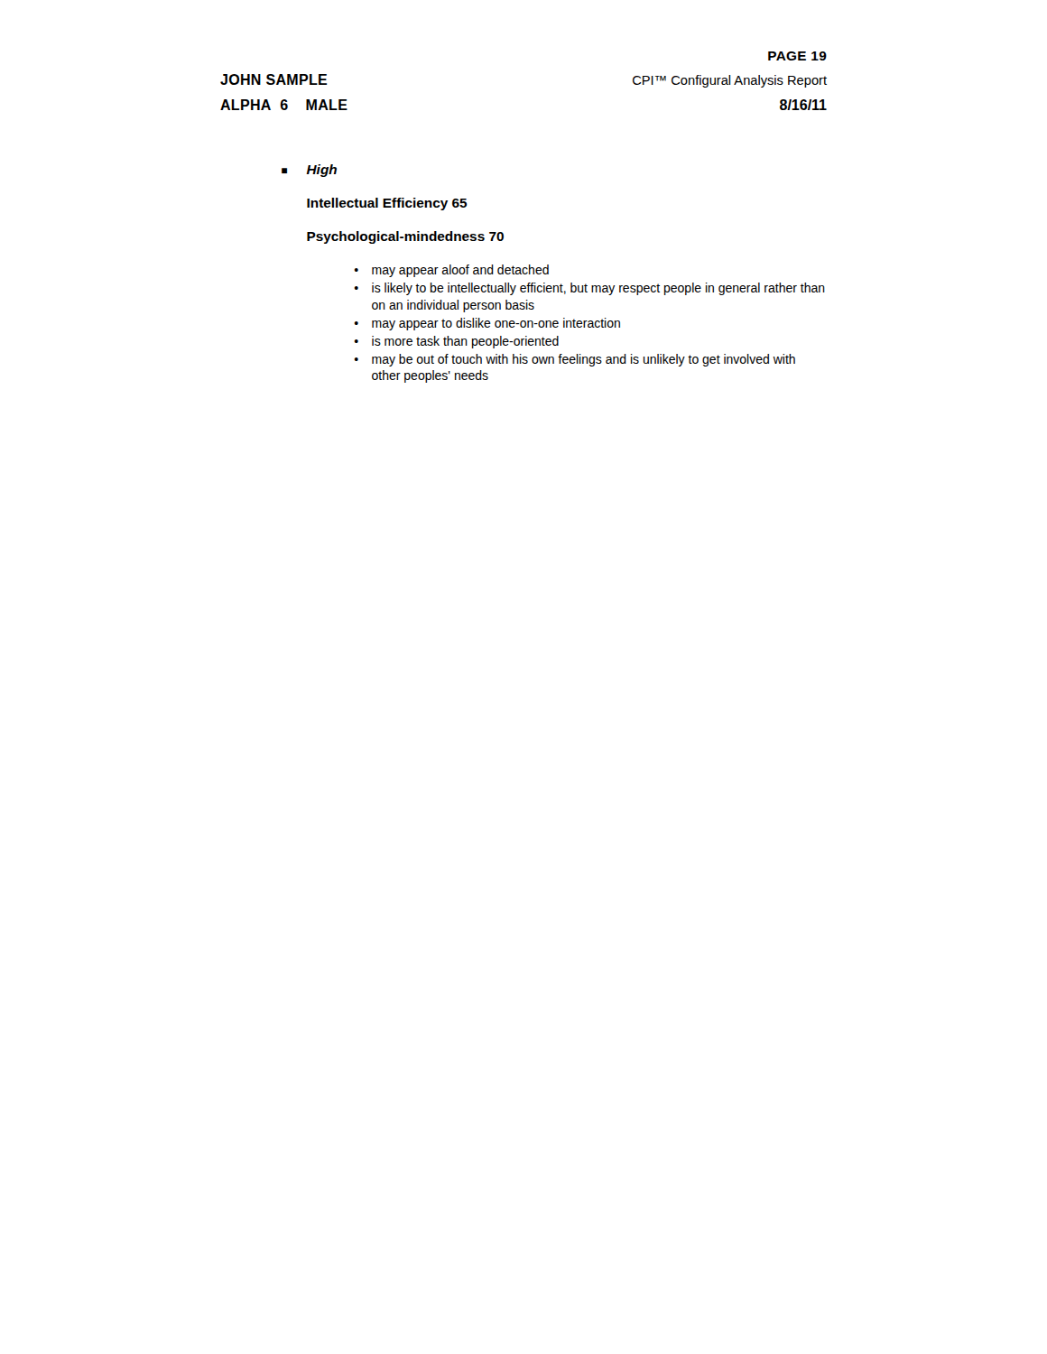PAGE 19
JOHN SAMPLE
CPI™ Configural Analysis Report
ALPHA 6 MALE
8/16/11
■
High
Intellectual Efficiency 65
Psychological-mindedness 70
may appear aloof and detached
is likely to be intellectually efficient, but may respect people in general rather than on an individual person basis
may appear to dislike one-on-one interaction
is more task than people-oriented
may be out of touch with his own feelings and is unlikely to get involved with other peoples' needs